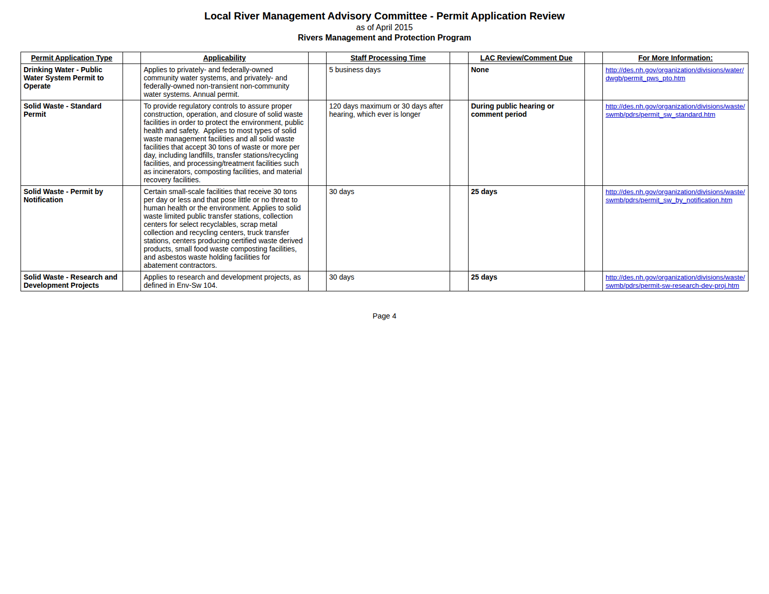Local River Management Advisory Committee - Permit Application Review
as of April 2015
Rivers Management and Protection Program
| Permit Application Type | | Applicability | | Staff Processing Time | | LAC Review/Comment Due | | For More Information: |
| --- | --- | --- | --- | --- | --- | --- | --- | --- |
| Drinking Water - Public Water System Permit to Operate | | Applies to privately- and federally-owned community water systems, and privately- and federally-owned non-transient non-community water systems. Annual permit. | | 5 business days | | None | | http://des.nh.gov/organization/divisions/water/dwgb/permit_pws_pto.htm |
| Solid Waste - Standard Permit | | To provide regulatory controls to assure proper construction, operation, and closure of solid waste facilities in order to protect the environment, public health and safety. Applies to most types of solid waste management facilities and all solid waste facilities that accept 30 tons of waste or more per day, including landfills, transfer stations/recycling facilities, and processing/treatment facilities such as incinerators, composting facilities, and material recovery facilities. | | 120 days maximum or 30 days after hearing, which ever is longer | | During public hearing or comment period | | http://des.nh.gov/organization/divisions/waste/swmb/pdrs/permit_sw_standard.htm |
| Solid Waste - Permit by Notification | | Certain small-scale facilities that receive 30 tons per day or less and that pose little or no threat to human health or the environment. Applies to solid waste limited public transfer stations, collection centers for select recyclables, scrap metal collection and recycling centers, truck transfer stations, centers producing certified waste derived products, small food waste composting facilities, and asbestos waste holding facilities for abatement contractors. | | 30 days | | 25 days | | http://des.nh.gov/organization/divisions/waste/swmb/pdrs/permit_sw_by_notification.htm |
| Solid Waste - Research and Development Projects | | Applies to research and development projects, as defined in Env-Sw 104. | | 30 days | | 25 days | | http://des.nh.gov/organization/divisions/waste/swmb/pdrs/permit-sw-research-dev-proj.htm |
Page 4